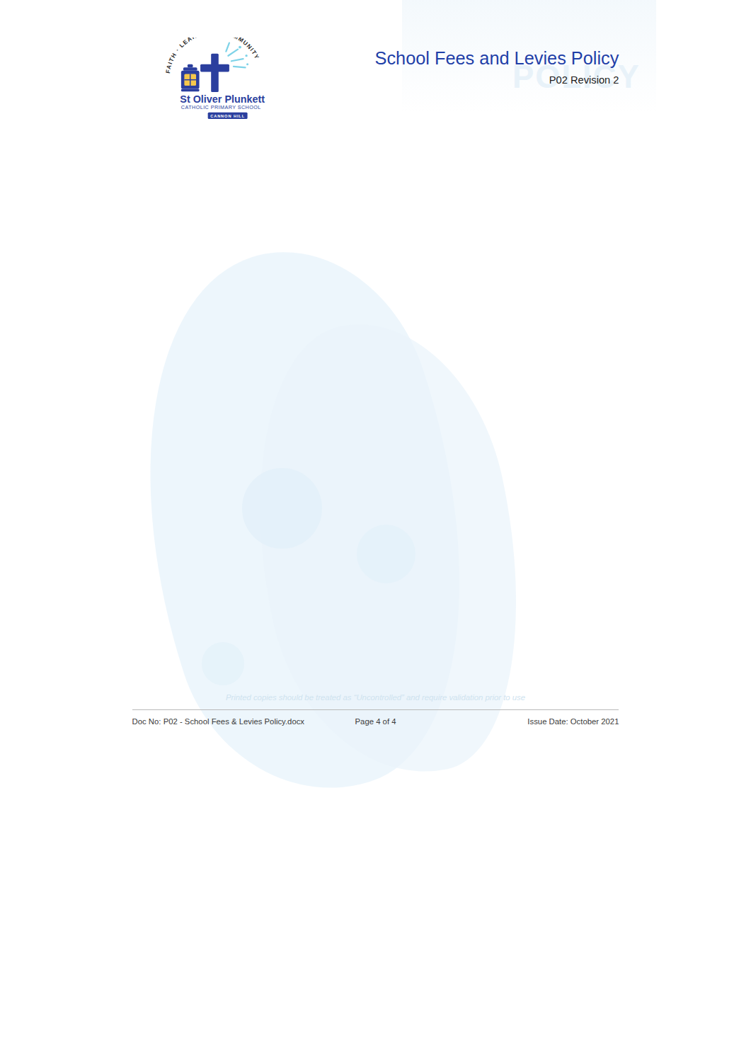POLICY
FAITH · LEARNING · COMMUNITY St Oliver Plunkett CATHOLIC PRIMARY SCHOOL CANNON HILL
School Fees and Levies Policy
P02 Revision 2
Printed copies should be treated as “Uncontrolled” and require validation prior to use
Doc No: P02 - School Fees & Levies Policy.docx
Page 4 of 4
Issue Date: October 2021